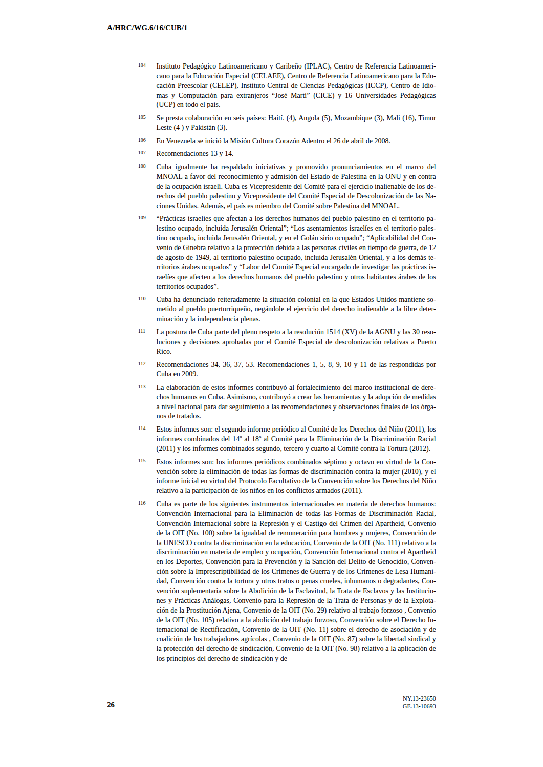A/HRC/WG.6/16/CUB/1
104
Instituto Pedagógico Latinoamericano y Caribeño (IPLAC), Centro de Referencia Latinoamericano para la Educación Especial (CELAEE), Centro de Referencia Latinoamericano para la Educación Preescolar (CELEP), Instituto Central de Ciencias Pedagógicas (ICCP), Centro de Idiomas y Computación para extranjeros “José Martí” (CICE) y 16 Universidades Pedagógicas (UCP) en todo el país.
105
Se presta colaboración en seis países: Haití. (4), Angola (5), Mozambique (3), Mali (16), Timor Leste (4 ) y Pakistán (3).
106
En Venezuela se inició la Misión Cultura Corazón Adentro el 26 de abril de 2008.
107
Recomendaciones 13 y 14.
108
Cuba igualmente ha respaldado iniciativas y promovido pronunciamientos en el marco del MNOAL a favor del reconocimiento y admisión del Estado de Palestina en la ONU y en contra de la ocupación israelí. Cuba es Vicepresidente del Comité para el ejercicio inalienable de los derechos del pueblo palestino y Vicepresidente del Comité Especial de Descolonización de las Naciones Unidas. Además, el país es miembro del Comité sobre Palestina del MNOAL.
109
“Prácticas israelíes que afectan a los derechos humanos del pueblo palestino en el territorio palestino ocupado, incluida Jerusalén Oriental”; “Los asentamientos israelíes en el territorio palestino ocupado, incluida Jerusalén Oriental, y en el Golán sirio ocupado”; “Aplicabilidad del Convenio de Ginebra relativo a la protección debida a las personas civiles en tiempo de guerra, de 12 de agosto de 1949, al territorio palestino ocupado, incluida Jerusalén Oriental, y a los demás territorios árabes ocupados” y “Labor del Comité Especial encargado de investigar las prácticas israelíes que afecten a los derechos humanos del pueblo palestino y otros habitantes árabes de los territorios ocupados”.
110
Cuba ha denunciado reiteradamente la situación colonial en la que Estados Unidos mantiene sometido al pueblo puertorriqueño, negándole el ejercicio del derecho inalienable a la libre determinación y la independencia plenas.
111
La postura de Cuba parte del pleno respeto a la resolución 1514 (XV) de la AGNU y las 30 resoluciones y decisiones aprobadas por el Comité Especial de descolonización relativas a Puerto Rico.
112
Recomendaciones 34, 36, 37, 53. Recomendaciones 1, 5, 8, 9, 10 y 11 de las respondidas por Cuba en 2009.
113
La elaboración de estos informes contribuyó al fortalecimiento del marco institucional de derechos humanos en Cuba. Asimismo, contribuyó a crear las herramientas y la adopción de medidas a nivel nacional para dar seguimiento a las recomendaciones y observaciones finales de los órganos de tratados.
114
Estos informes son: el segundo informe periódico al Comité de los Derechos del Niño (2011), los informes combinados del 14º al 18º al Comité para la Eliminación de la Discriminación Racial (2011) y los informes combinados segundo, tercero y cuarto al Comité contra la Tortura (2012).
115
Estos informes son: los informes periódicos combinados séptimo y octavo en virtud de la Convención sobre la eliminación de todas las formas de discriminación contra la mujer (2010), y el informe inicial en virtud del Protocolo Facultativo de la Convención sobre los Derechos del Niño relativo a la participación de los niños en los conflictos armados (2011).
116
Cuba es parte de los siguientes instrumentos internacionales en materia de derechos humanos: Convención Internacional para la Eliminación de todas las Formas de Discriminación Racial, Convención Internacional sobre la Represión y el Castigo del Crimen del Apartheid, Convenio de la OIT (No. 100) sobre la igualdad de remuneración para hombres y mujeres, Convención de la UNESCO contra la discriminación en la educación, Convenio de la OIT (No. 111) relativo a la discriminación en materia de empleo y ocupación, Convención Internacional contra el Apartheid en los Deportes, Convención para la Prevención y la Sanción del Delito de Genocidio, Convención sobre la Imprescriptibilidad de los Crímenes de Guerra y de los Crímenes de Lesa Humanidad, Convención contra la tortura y otros tratos o penas crueles, inhumanos o degradantes, Convención suplementaria sobre la Abolición de la Esclavitud, la Trata de Esclavos y las Instituciones y Prácticas Análogas, Convenio para la Represión de la Trata de Personas y de la Explotación de la Prostitución Ajena, Convenio de la OIT (No. 29) relativo al trabajo forzoso , Convenio de la OIT (No. 105) relativo a la abolición del trabajo forzoso, Convención sobre el Derecho Internacional de Rectificación, Convenio de la OIT (No. 11) sobre el derecho de asociación y de coalición de los trabajadores agrícolas , Convenio de la OIT (No. 87) sobre la libertad sindical y la protección del derecho de sindicación, Convenio de la OIT (No. 98) relativo a la aplicación de los principios del derecho de sindicación y de
26
NY.13-23650
GE.13-10693